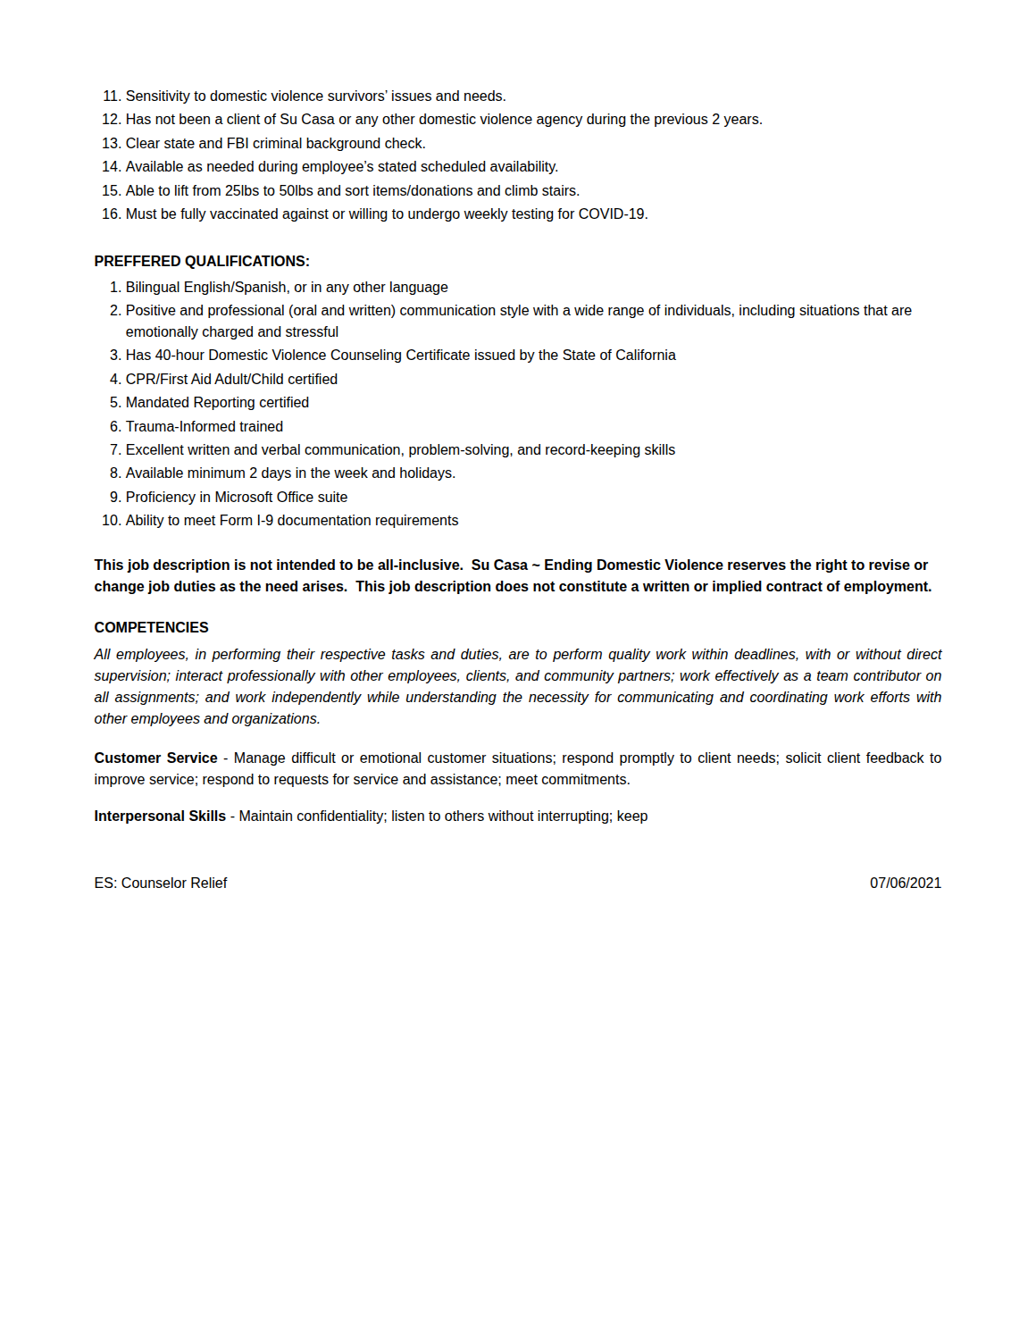Sensitivity to domestic violence survivors’ issues and needs.
Has not been a client of Su Casa or any other domestic violence agency during the previous 2 years.
Clear state and FBI criminal background check.
Available as needed during employee’s stated scheduled availability.
Able to lift from 25lbs to 50lbs and sort items/donations and climb stairs.
Must be fully vaccinated against or willing to undergo weekly testing for COVID-19.
PREFFERED QUALIFICATIONS:
Bilingual English/Spanish, or in any other language
Positive and professional (oral and written) communication style with a wide range of individuals, including situations that are emotionally charged and stressful
Has 40-hour Domestic Violence Counseling Certificate issued by the State of California
CPR/First Aid Adult/Child certified
Mandated Reporting certified
Trauma-Informed trained
Excellent written and verbal communication, problem-solving, and record-keeping skills
Available minimum 2 days in the week and holidays.
Proficiency in Microsoft Office suite
Ability to meet Form I-9 documentation requirements
This job description is not intended to be all-inclusive. Su Casa ~ Ending Domestic Violence reserves the right to revise or change job duties as the need arises. This job description does not constitute a written or implied contract of employment.
COMPETENCIES
All employees, in performing their respective tasks and duties, are to perform quality work within deadlines, with or without direct supervision; interact professionally with other employees, clients, and community partners; work effectively as a team contributor on all assignments; and work independently while understanding the necessity for communicating and coordinating work efforts with other employees and organizations.
Customer Service - Manage difficult or emotional customer situations; respond promptly to client needs; solicit client feedback to improve service; respond to requests for service and assistance; meet commitments.
Interpersonal Skills - Maintain confidentiality; listen to others without interrupting; keep
ES: Counselor Relief 07/06/2021